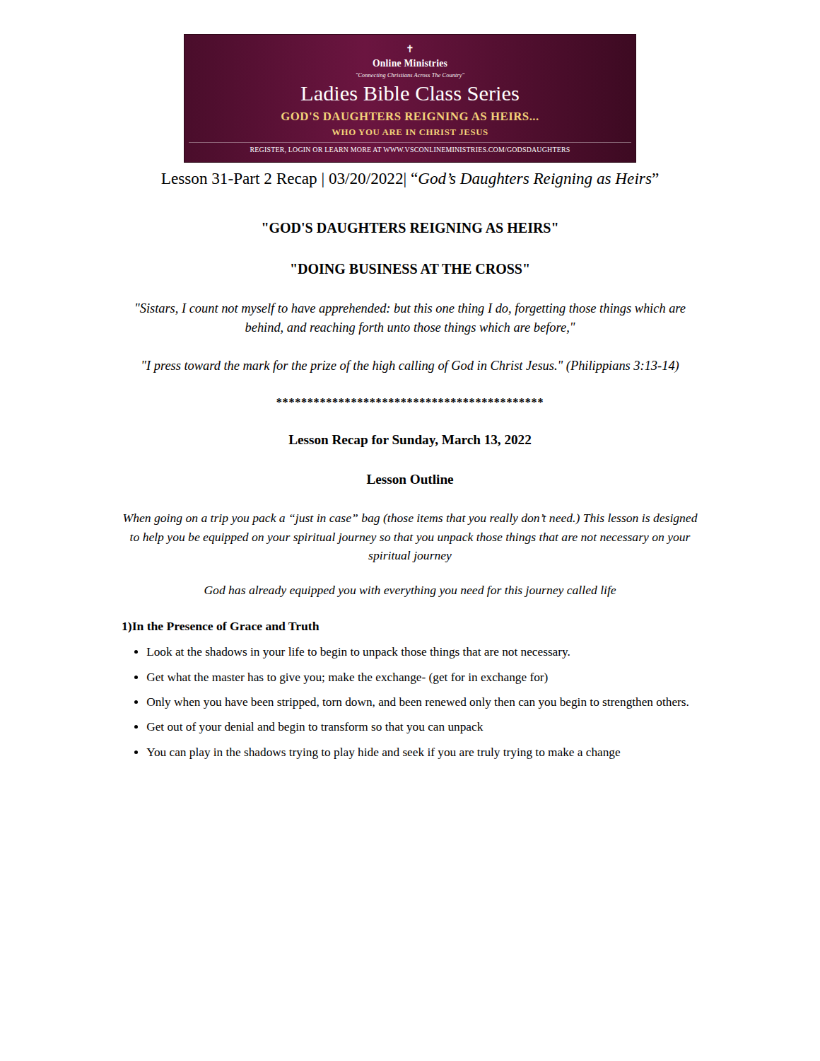✝
Online Ministries "Connecting Christians Across The Country"
Ladies Bible Class Series
GOD'S DAUGHTERS REIGNING AS HEIRS...
WHO YOU ARE IN CHRIST JESUS
REGISTER, LOGIN OR LEARN MORE AT WWW.VSCONLINEMINISTRIES.COM/GODSDAUGHTERS
Lesson 31-Part 2 Recap | 03/20/2022| “God’s Daughters Reigning as Heirs”
"GOD'S DAUGHTERS REIGNING AS HEIRS"
"DOING BUSINESS AT THE CROSS"
"Sistars, I count not myself to have apprehended: but this one thing I do, forgetting those things which are behind, and reaching forth unto those things which are before,"
"I press toward the mark for the prize of the high calling of God in Christ Jesus." (Philippians 3:13-14)
*******************************************
Lesson Recap for Sunday, March 13, 2022
Lesson Outline
When going on a trip you pack a “just in case” bag (those items that you really don’t need.) This lesson is designed to help you be equipped on your spiritual journey so that you unpack those things that are not necessary on your spiritual journey
God has already equipped you with everything you need for this journey called life
1)In the Presence of Grace and Truth
Look at the shadows in your life to begin to unpack those things that are not necessary.
Get what the master has to give you; make the exchange- (get for in exchange for)
Only when you have been stripped, torn down, and been renewed only then can you begin to strengthen others.
Get out of your denial and begin to transform so that you can unpack
You can play in the shadows trying to play hide and seek if you are truly trying to make a change